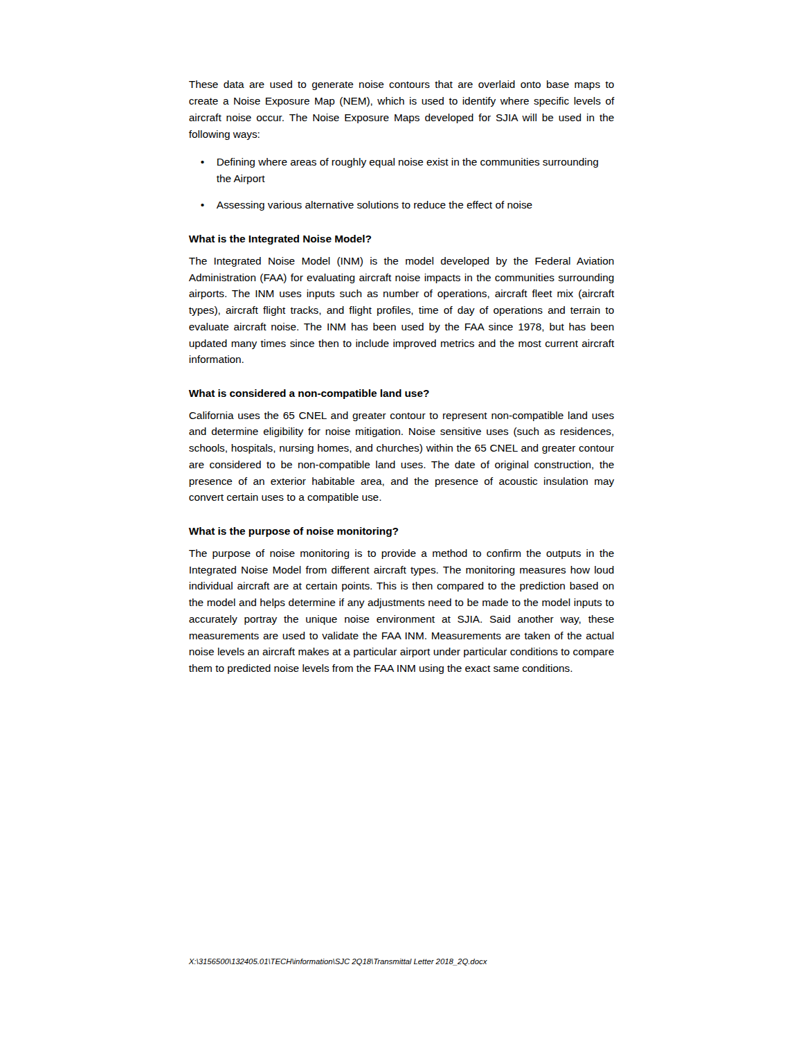These data are used to generate noise contours that are overlaid onto base maps to create a Noise Exposure Map (NEM), which is used to identify where specific levels of aircraft noise occur. The Noise Exposure Maps developed for SJIA will be used in the following ways:
Defining where areas of roughly equal noise exist in the communities surrounding the Airport
Assessing various alternative solutions to reduce the effect of noise
What is the Integrated Noise Model?
The Integrated Noise Model (INM) is the model developed by the Federal Aviation Administration (FAA) for evaluating aircraft noise impacts in the communities surrounding airports. The INM uses inputs such as number of operations, aircraft fleet mix (aircraft types), aircraft flight tracks, and flight profiles, time of day of operations and terrain to evaluate aircraft noise. The INM has been used by the FAA since 1978, but has been updated many times since then to include improved metrics and the most current aircraft information.
What is considered a non-compatible land use?
California uses the 65 CNEL and greater contour to represent non-compatible land uses and determine eligibility for noise mitigation. Noise sensitive uses (such as residences, schools, hospitals, nursing homes, and churches) within the 65 CNEL and greater contour are considered to be non-compatible land uses. The date of original construction, the presence of an exterior habitable area, and the presence of acoustic insulation may convert certain uses to a compatible use.
What is the purpose of noise monitoring?
The purpose of noise monitoring is to provide a method to confirm the outputs in the Integrated Noise Model from different aircraft types. The monitoring measures how loud individual aircraft are at certain points. This is then compared to the prediction based on the model and helps determine if any adjustments need to be made to the model inputs to accurately portray the unique noise environment at SJIA. Said another way, these measurements are used to validate the FAA INM. Measurements are taken of the actual noise levels an aircraft makes at a particular airport under particular conditions to compare them to predicted noise levels from the FAA INM using the exact same conditions.
X:\3156500\132405.01\TECH\information\SJC 2Q18\Transmittal Letter 2018_2Q.docx